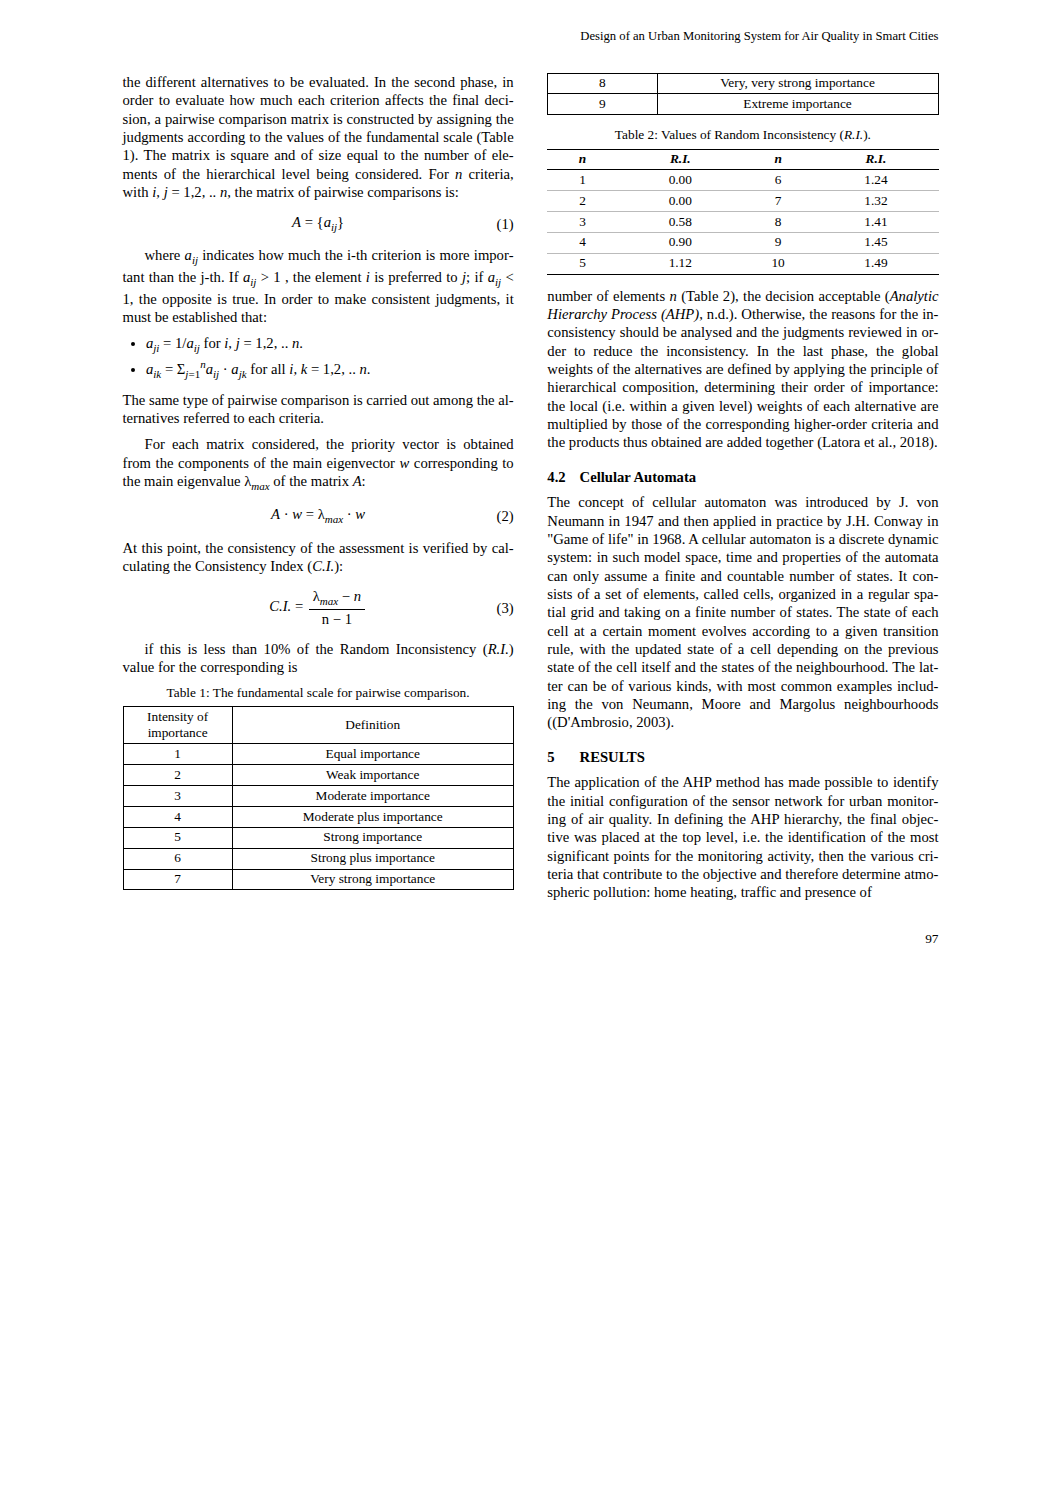Design of an Urban Monitoring System for Air Quality in Smart Cities
the different alternatives to be evaluated. In the second phase, in order to evaluate how much each criterion affects the final decision, a pairwise comparison matrix is constructed by assigning the judgments according to the values of the fundamental scale (Table 1). The matrix is square and of size equal to the number of elements of the hierarchical level being considered. For n criteria, with i, j = 1,2, .. n, the matrix of pairwise comparisons is:
A = {aij}(1)
where aij indicates how much the i-th criterion is more important than the j-th. If aij > 1 , the element i is preferred to j; if aij < 1, the opposite is true. In order to make consistent judgments, it must be established that:
aji = 1/aij for i, j = 1,2, .. n.
aik = Σj=1naij · ajk for all i, k = 1,2, .. n.
The same type of pairwise comparison is carried out among the alternatives referred to each criteria.
For each matrix considered, the priority vector is obtained from the components of the main eigenvector w corresponding to the main eigenvalue λmax of the matrix A:
A · w = λmax · w(2)
At this point, the consistency of the assessment is verified by calculating the Consistency Index (C.I.):
C.I. = λmax − n n − 1(3)
if this is less than 10% of the Random Inconsistency (R.I.) value for the corresponding is
Table 1: The fundamental scale for pairwise comparison.
| Intensity of importance | Definition |
| --- | --- |
| 1 | Equal importance |
| 2 | Weak importance |
| 3 | Moderate importance |
| 4 | Moderate plus importance |
| 5 | Strong importance |
| 6 | Strong plus importance |
| 7 | Very strong importance |
| 8 | Very, very strong importance |
| 9 | Extreme importance |
Table 2: Values of Random Inconsistency ( R.I. ).
| n | R.I. | n | R.I. |
| --- | --- | --- | --- |
| 1 | 0.00 | 6 | 1.24 |
| 2 | 0.00 | 7 | 1.32 |
| 3 | 0.58 | 8 | 1.41 |
| 4 | 0.90 | 9 | 1.45 |
| 5 | 1.12 | 10 | 1.49 |
number of elements n (Table 2), the decision acceptable (Analytic Hierarchy Process (AHP), n.d.). Otherwise, the reasons for the inconsistency should be analysed and the judgments reviewed in order to reduce the inconsistency. In the last phase, the global weights of the alternatives are defined by applying the principle of hierarchical composition, determining their order of importance: the local (i.e. within a given level) weights of each alternative are multiplied by those of the corresponding higher-order criteria and the products thus obtained are added together (Latora et al., 2018).
4.2 Cellular Automata
The concept of cellular automaton was introduced by J. von Neumann in 1947 and then applied in practice by J.H. Conway in "Game of life" in 1968. A cellular automaton is a discrete dynamic system: in such model space, time and properties of the automata can only assume a finite and countable number of states. It consists of a set of elements, called cells, organized in a regular spatial grid and taking on a finite number of states. The state of each cell at a certain moment evolves according to a given transition rule, with the updated state of a cell depending on the previous state of the cell itself and the states of the neighbourhood. The latter can be of various kinds, with most common examples including the von Neumann, Moore and Margolus neighbourhoods ((D'Ambrosio, 2003).
5 RESULTS
The application of the AHP method has made possible to identify the initial configuration of the sensor network for urban monitoring of air quality. In defining the AHP hierarchy, the final objective was placed at the top level, i.e. the identification of the most significant points for the monitoring activity, then the various criteria that contribute to the objective and therefore determine atmospheric pollution: home heating, traffic and presence of
97